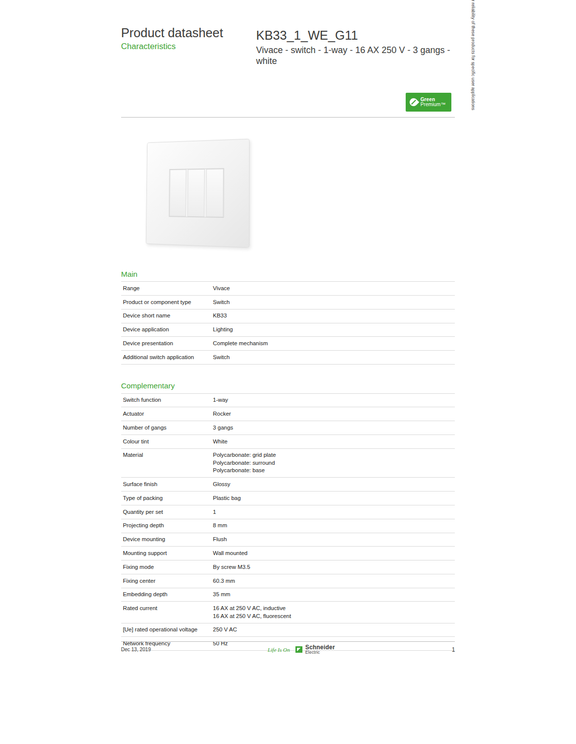Product datasheet
Characteristics
KB33_1_WE_G11
Vivace - switch - 1-way - 16 AX 250 V - 3 gangs - white
Green Premium™
Main
| Range | Vivace |
| Product or component type | Switch |
| Device short name | KB33 |
| Device application | Lighting |
| Device presentation | Complete mechanism |
| Additional switch application | Switch |
Complementary
| Switch function | 1-way |
| Actuator | Rocker |
| Number of gangs | 3 gangs |
| Colour tint | White |
| Material | Polycarbonate: grid plate Polycarbonate: surround Polycarbonate: base |
| Surface finish | Glossy |
| Type of packing | Plastic bag |
| Quantity per set | 1 |
| Projecting depth | 8 mm |
| Device mounting | Flush |
| Mounting support | Wall mounted |
| Fixing mode | By screw M3.5 |
| Fixing center | 60.3 mm |
| Embedding depth | 35 mm |
| Rated current | 16 AX at 250 V AC, inductive 16 AX at 250 V AC, fluorescent |
| [Ue] rated operational voltage | 250 V AC |
| Network frequency | 50 Hz |
Disclaimer: This documentation is not intended as a substitute for and is not to be used for determining suitability or reliability of these products for specific user applications
Dec 13, 2019
Life Is On Schneider Electric
1